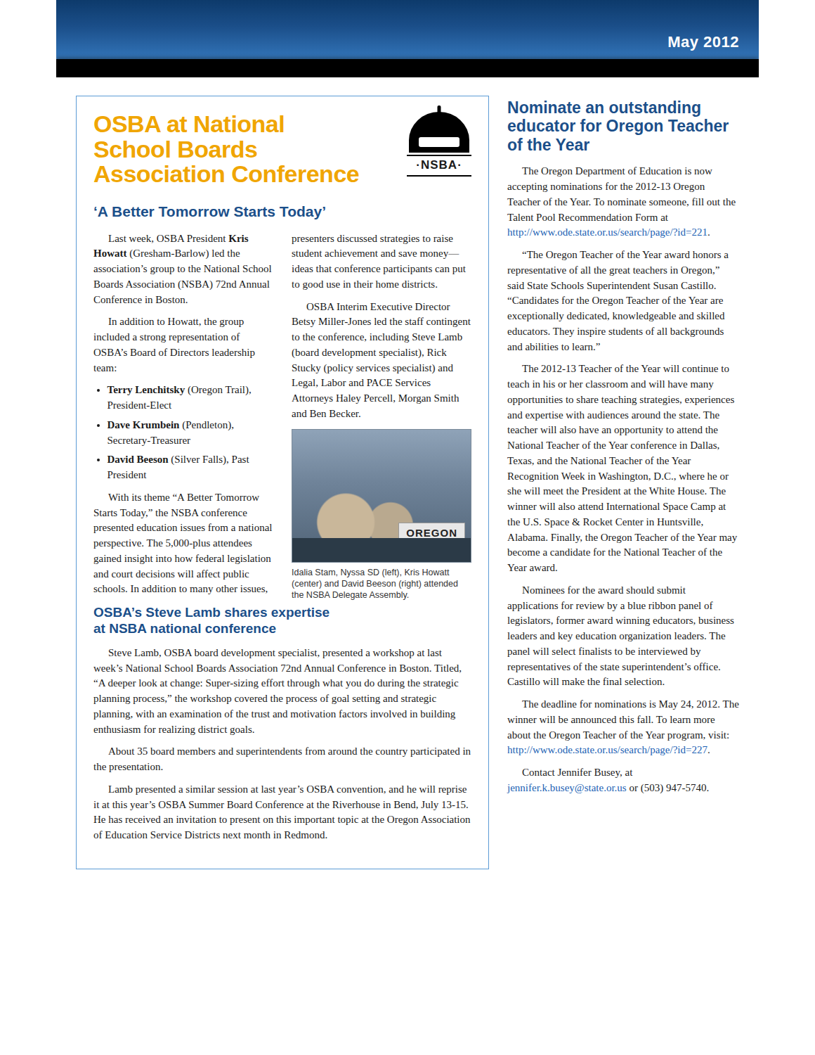May 2012
OSBA at National
School Boards
Association Conference
·NSBA·
‘A Better Tomorrow Starts Today’
Last week, OSBA President Kris Howatt (Gresham-Barlow) led the association’s group to the National School Boards Association (NSBA) 72nd Annual Conference in Boston.
In addition to Howatt, the group included a strong representation of OSBA’s Board of Directors leadership team:
Terry Lenchitsky (Oregon Trail), President-Elect
Dave Krumbein (Pendleton), Secretary-Treasurer
David Beeson (Silver Falls), Past President
With its theme “A Better Tomorrow Starts Today,” the NSBA conference presented education issues from a national perspective. The 5,000-plus attendees gained insight into how federal legislation and court decisions will affect public schools. In addition to many other issues, presenters discussed strategies to raise student achievement and save money—ideas that conference participants can put to good use in their home districts.
OSBA Interim Executive Director Betsy Miller-Jones led the staff contingent to the conference, including Steve Lamb (board development specialist), Rick Stucky (policy services specialist) and Legal, Labor and PACE Services Attorneys Haley Percell, Morgan Smith and Ben Becker.
OREGON
Idalia Stam, Nyssa SD (left), Kris Howatt (center) and David Beeson (right) attended the NSBA Delegate Assembly.
OSBA’s Steve Lamb shares expertise
at NSBA national conference
Steve Lamb, OSBA board development specialist, presented a workshop at last week’s National School Boards Association 72nd Annual Conference in Boston. Titled, “A deeper look at change: Super-sizing effort through what you do during the strategic planning process,” the workshop covered the process of goal setting and strategic planning, with an examination of the trust and motivation factors involved in building enthusiasm for realizing district goals.
About 35 board members and superintendents from around the country participated in the presentation.
Lamb presented a similar session at last year’s OSBA convention, and he will reprise it at this year’s OSBA Summer Board Conference at the Riverhouse in Bend, July 13-15. He has received an invitation to present on this important topic at the Oregon Association of Education Service Districts next month in Redmond.
Nominate an outstanding educator for Oregon Teacher of the Year
The Oregon Department of Education is now accepting nominations for the 2012-13 Oregon Teacher of the Year. To nominate someone, fill out the Talent Pool Recommendation Form at http://www.ode.state.or.us/search/page/?id=221.
“The Oregon Teacher of the Year award honors a representative of all the great teachers in Oregon,” said State Schools Superintendent Susan Castillo. “Candidates for the Oregon Teacher of the Year are exceptionally dedicated, knowledgeable and skilled educators. They inspire students of all backgrounds and abilities to learn.”
The 2012-13 Teacher of the Year will continue to teach in his or her classroom and will have many opportunities to share teaching strategies, experiences and expertise with audiences around the state. The teacher will also have an opportunity to attend the National Teacher of the Year conference in Dallas, Texas, and the National Teacher of the Year Recognition Week in Washington, D.C., where he or she will meet the President at the White House. The winner will also attend International Space Camp at the U.S. Space & Rocket Center in Huntsville, Alabama. Finally, the Oregon Teacher of the Year may become a candidate for the National Teacher of the Year award.
Nominees for the award should submit applications for review by a blue ribbon panel of legislators, former award winning educators, business leaders and key education organization leaders. The panel will select finalists to be interviewed by representatives of the state superintendent’s office. Castillo will make the final selection.
The deadline for nominations is May 24, 2012. The winner will be announced this fall. To learn more about the Oregon Teacher of the Year program, visit: http://www.ode.state.or.us/search/page/?id=227.
Contact Jennifer Busey, at jennifer.k.busey@state.or.us or (503) 947-5740.